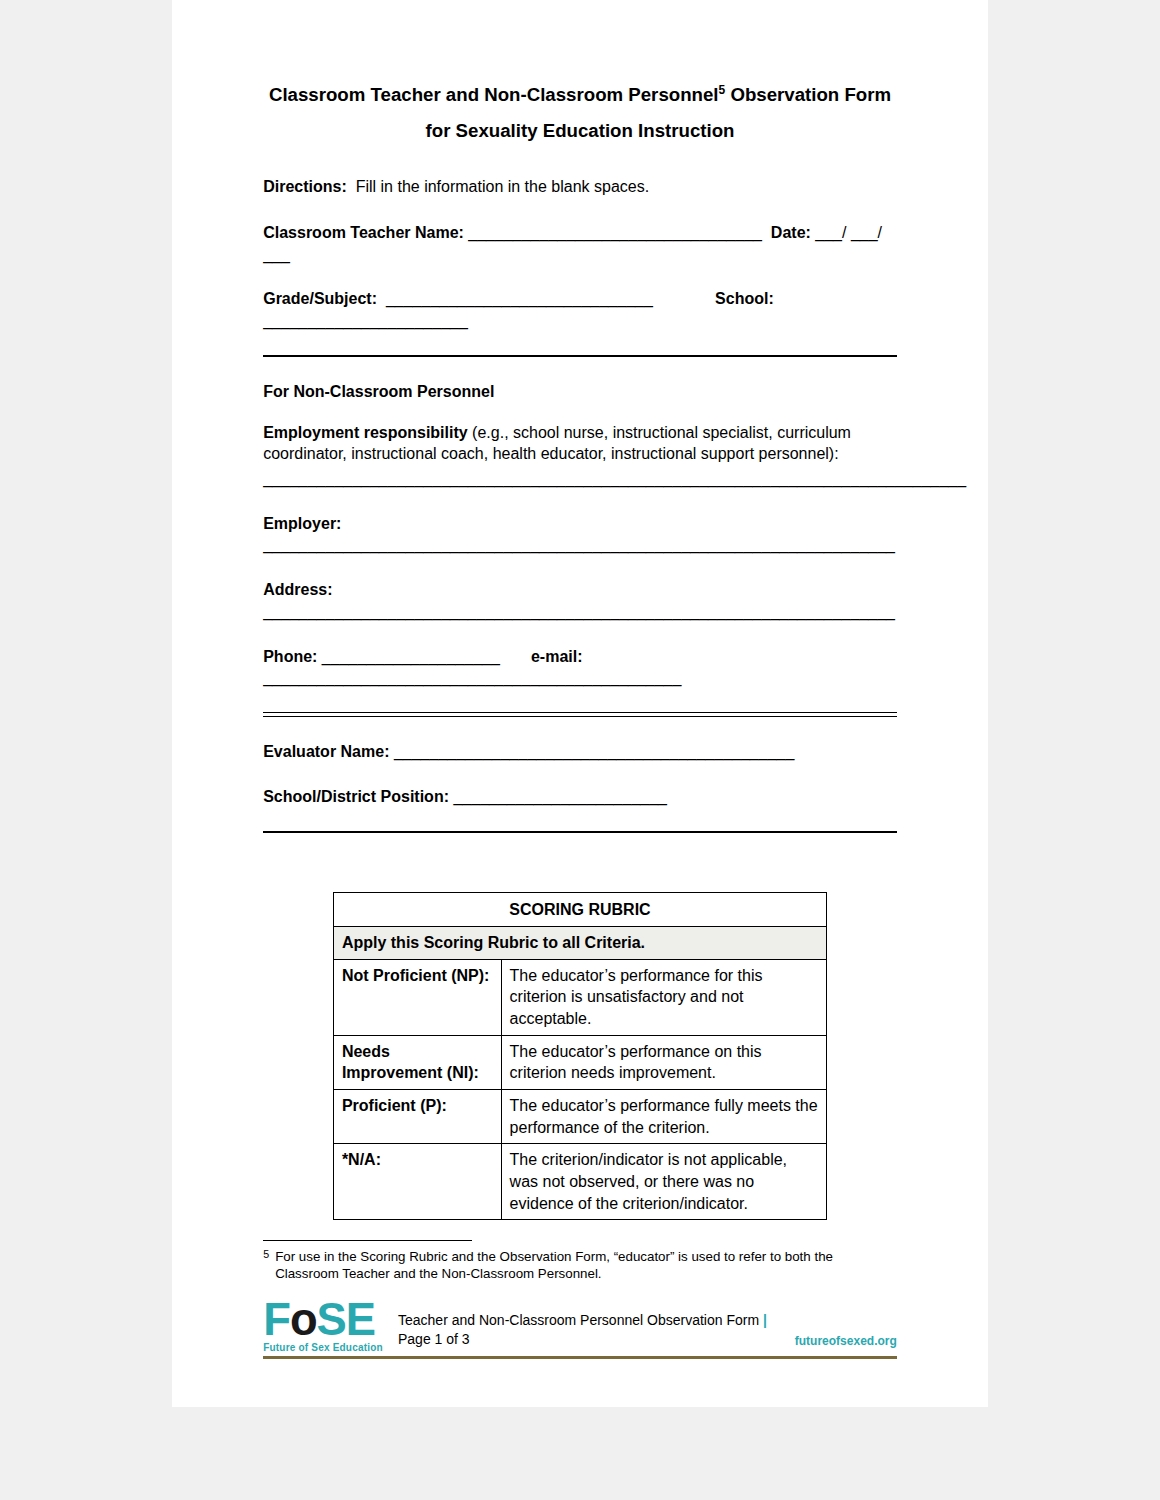Classroom Teacher and Non-Classroom Personnel5 Observation Form for Sexuality Education Instruction
Directions: Fill in the information in the blank spaces.
Classroom Teacher Name: _________________________________ Date: ___/ ___/ ___
Grade/Subject: ______________________________ School: _______________________
For Non-Classroom Personnel
Employment responsibility (e.g., school nurse, instructional specialist, curriculum coordinator, instructional coach, health educator, instructional support personnel):
_______________________________________________________________________________
Employer: _______________________________________________________________________
Address: _______________________________________________________________________
Phone: ____________________ e-mail: _______________________________________________
Evaluator Name: _____________________________________________
School/District Position: ________________________
| SCORING RUBRIC |
| --- |
| Apply this Scoring Rubric to all Criteria. |
| Not Proficient (NP): | The educator’s performance for this criterion is unsatisfactory and not acceptable. |
| Needs Improvement (NI): | The educator’s performance on this criterion needs improvement. |
| Proficient (P): | The educator’s performance fully meets the performance of the criterion. |
| *N/A: | The criterion/indicator is not applicable, was not observed, or there was no evidence of the criterion/indicator. |
5 For use in the Scoring Rubric and the Observation Form, “educator” is used to refer to both the Classroom Teacher and the Non-Classroom Personnel.
FoSE
Future of Sex Education
Teacher and Non-Classroom Personnel Observation Form | Page 1 of 3
futureofsexed.org